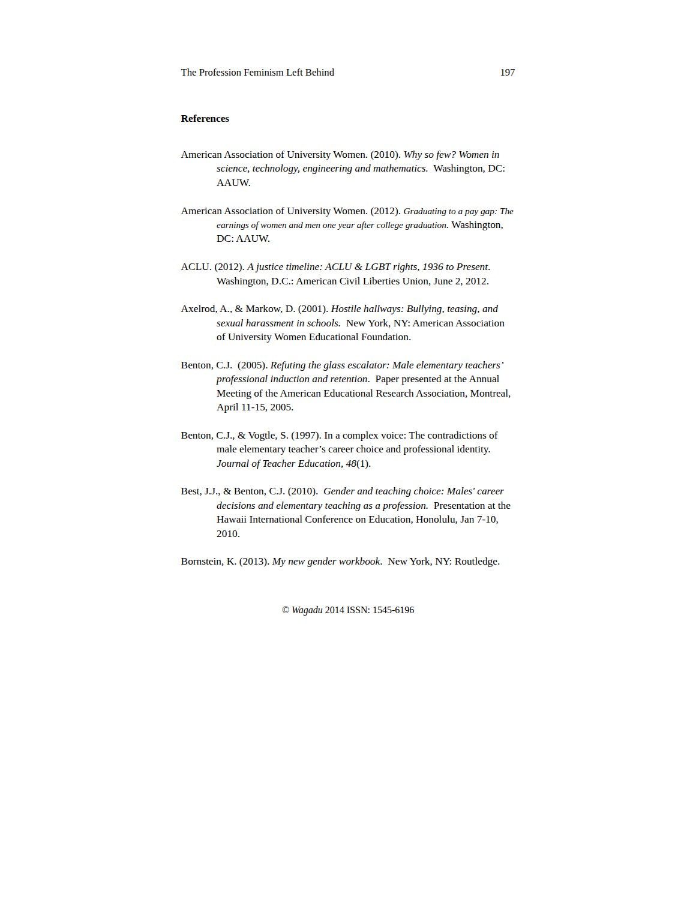The Profession Feminism Left Behind 197
References
American Association of University Women. (2010). Why so few? Women in science, technology, engineering and mathematics. Washington, DC: AAUW.
American Association of University Women. (2012). Graduating to a pay gap: The earnings of women and men one year after college graduation. Washington, DC: AAUW.
ACLU. (2012). A justice timeline: ACLU & LGBT rights, 1936 to Present. Washington, D.C.: American Civil Liberties Union, June 2, 2012.
Axelrod, A., & Markow, D. (2001). Hostile hallways: Bullying, teasing, and sexual harassment in schools. New York, NY: American Association of University Women Educational Foundation.
Benton, C.J. (2005). Refuting the glass escalator: Male elementary teachers’ professional induction and retention. Paper presented at the Annual Meeting of the American Educational Research Association, Montreal, April 11-15, 2005.
Benton, C.J., & Vogtle, S. (1997). In a complex voice: The contradictions of male elementary teacher’s career choice and professional identity. Journal of Teacher Education, 48(1).
Best, J.J., & Benton, C.J. (2010). Gender and teaching choice: Males' career decisions and elementary teaching as a profession. Presentation at the Hawaii International Conference on Education, Honolulu, Jan 7-10, 2010.
Bornstein, K. (2013). My new gender workbook. New York, NY: Routledge.
© Wagadu 2014 ISSN: 1545-6196